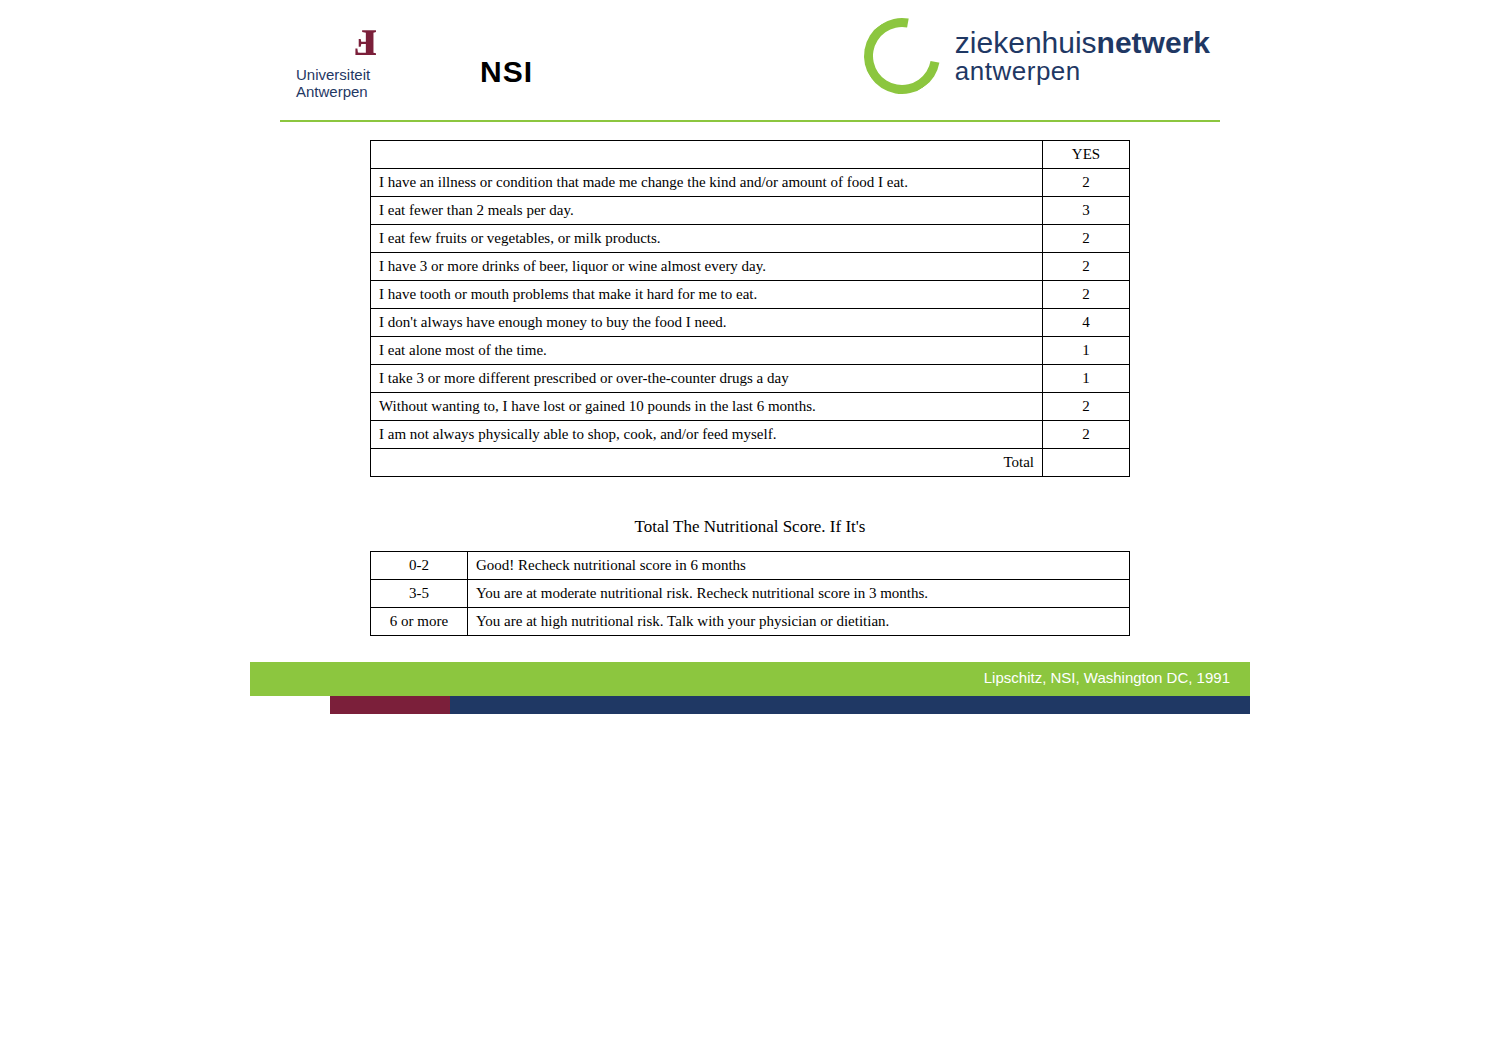ⅎ
Universiteit
Antwerpen
NSI
ziekenhuisnetwerk
antwerpen
| | YES |
| --- | --- |
| I have an illness or condition that made me change the kind and/or amount of food I eat. | 2 |
| I eat fewer than 2 meals per day. | 3 |
| I eat few fruits or vegetables, or milk products. | 2 |
| I have 3 or more drinks of beer, liquor or wine almost every day. | 2 |
| I have tooth or mouth problems that make it hard for me to eat. | 2 |
| I don't always have enough money to buy the food I need. | 4 |
| I eat alone most of the time. | 1 |
| I take 3 or more different prescribed or over-the-counter drugs a day | 1 |
| Without wanting to, I have lost or gained 10 pounds in the last 6 months. | 2 |
| I am not always physically able to shop, cook, and/or feed myself. | 2 |
| Total | |
Total The Nutritional Score. If It's
| 0-2 | Good! Recheck nutritional score in 6 months |
| 3-5 | You are at moderate nutritional risk. Recheck nutritional score in 3 months. |
| 6 or more | You are at high nutritional risk. Talk with your physician or dietitian. |
Lipschitz, NSI, Washington DC, 1991